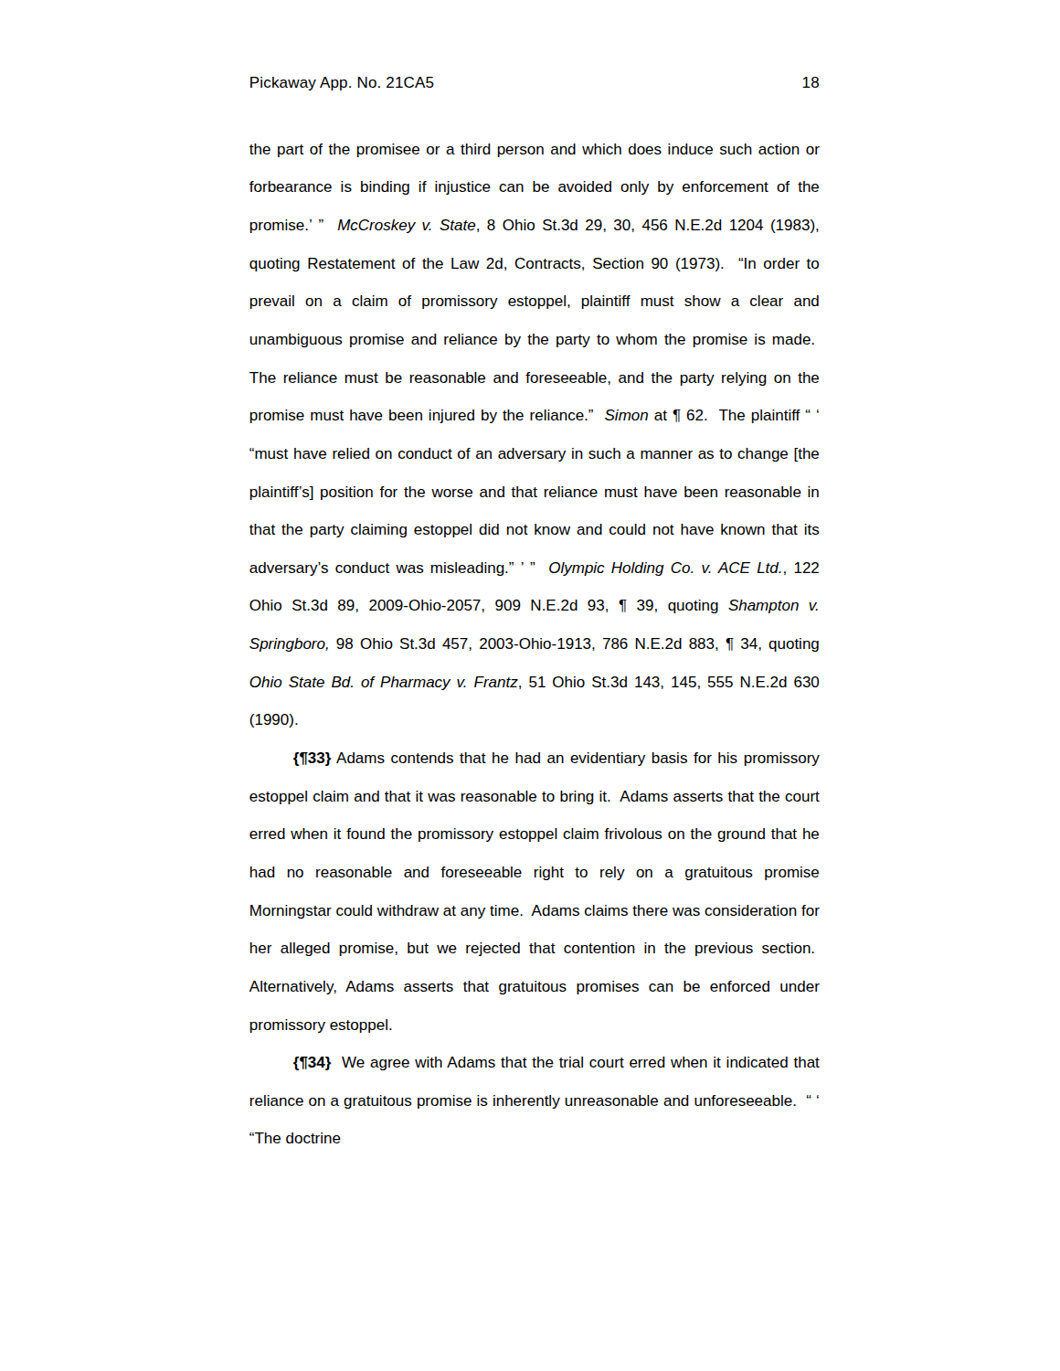Pickaway App. No. 21CA5 18
the part of the promisee or a third person and which does induce such action or forbearance is binding if injustice can be avoided only by enforcement of the promise.’ ” McCroskey v. State, 8 Ohio St.3d 29, 30, 456 N.E.2d 1204 (1983), quoting Restatement of the Law 2d, Contracts, Section 90 (1973). “In order to prevail on a claim of promissory estoppel, plaintiff must show a clear and unambiguous promise and reliance by the party to whom the promise is made. The reliance must be reasonable and foreseeable, and the party relying on the promise must have been injured by the reliance.” Simon at ¶ 62. The plaintiff “ ‘ “must have relied on conduct of an adversary in such a manner as to change [the plaintiff’s] position for the worse and that reliance must have been reasonable in that the party claiming estoppel did not know and could not have known that its adversary’s conduct was misleading.” ’ ” Olympic Holding Co. v. ACE Ltd., 122 Ohio St.3d 89, 2009-Ohio-2057, 909 N.E.2d 93, ¶ 39, quoting Shampton v. Springboro, 98 Ohio St.3d 457, 2003-Ohio-1913, 786 N.E.2d 883, ¶ 34, quoting Ohio State Bd. of Pharmacy v. Frantz, 51 Ohio St.3d 143, 145, 555 N.E.2d 630 (1990).
{¶33} Adams contends that he had an evidentiary basis for his promissory estoppel claim and that it was reasonable to bring it. Adams asserts that the court erred when it found the promissory estoppel claim frivolous on the ground that he had no reasonable and foreseeable right to rely on a gratuitous promise Morningstar could withdraw at any time. Adams claims there was consideration for her alleged promise, but we rejected that contention in the previous section. Alternatively, Adams asserts that gratuitous promises can be enforced under promissory estoppel.
{¶34} We agree with Adams that the trial court erred when it indicated that reliance on a gratuitous promise is inherently unreasonable and unforeseeable. “ ‘ “The doctrine